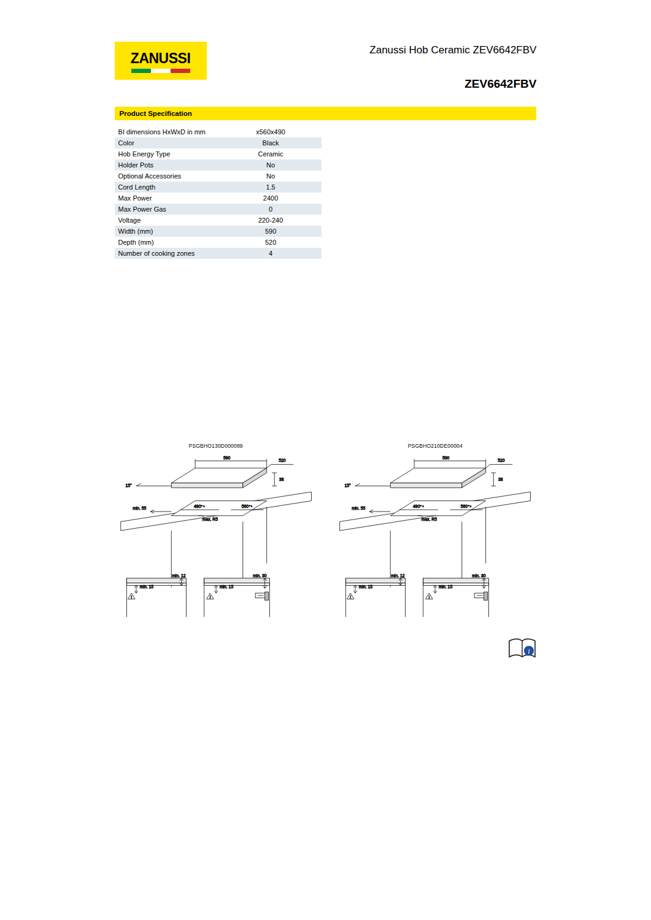ZANUSSI
Zanussi Hob Ceramic ZEV6642FBV
ZEV6642FBV
Product Specification
| BI dimensions HxWxD in mm | x560x490 | |
| Color | Black | |
| Hob Energy Type | Ceramic | |
| Holder Pots | No | |
| Optional Accessories | No | |
| Cord Length | 1.5 | |
| Max Power | 2400 | |
| Max Power Gas | 0 | |
| Voltage | 220-240 | |
| Width (mm) | 590 | |
| Depth (mm) | 520 | |
| Number of cooking zones | 4 | |
PSGBHO130D000089
590 520 38 15° 490⁺¹ 560⁺¹ max. R5 min. 55 min. 12 min. 15 ! min. 30 min. 15 !
PSGBHO210DE00004
590 520 38 15° 490⁺¹ 560⁺¹ max. R5 min. 55 min. 12 min. 15 ! min. 30 min. 15 !
i